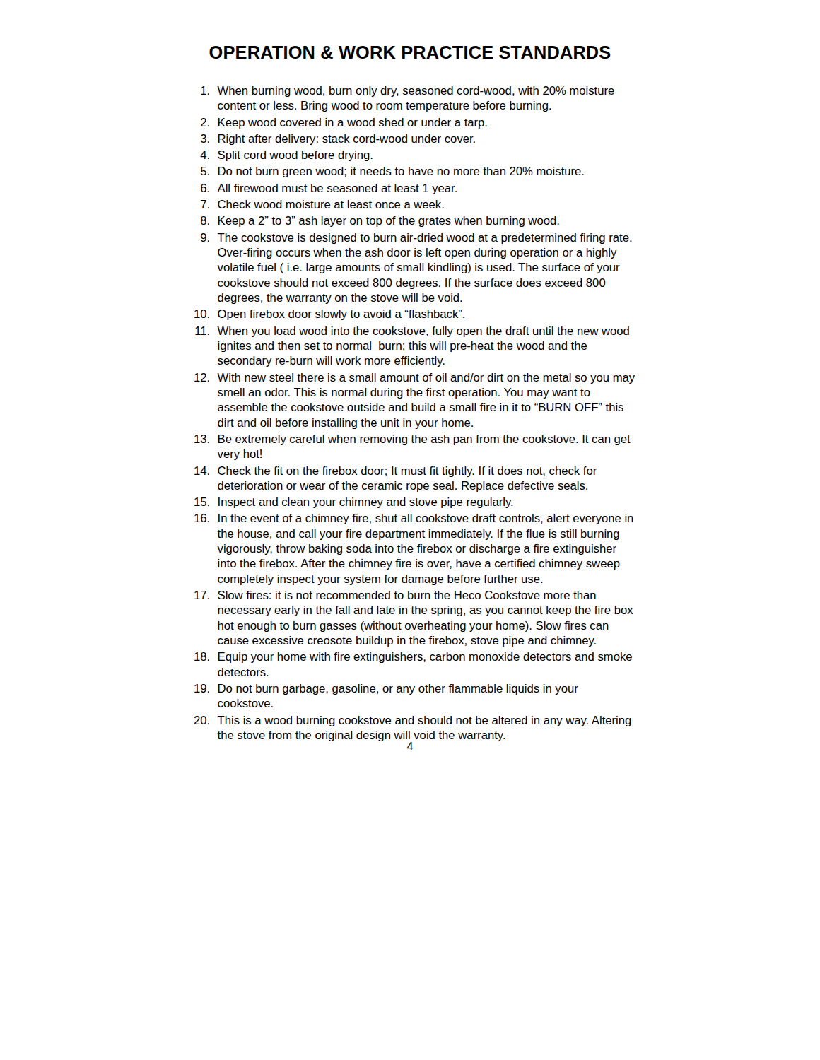OPERATION & WORK PRACTICE STANDARDS
When burning wood, burn only dry, seasoned cord-wood, with 20% moisture content or less. Bring wood to room temperature before burning.
Keep wood covered in a wood shed or under a tarp.
Right after delivery: stack cord-wood under cover.
Split cord wood before drying.
Do not burn green wood; it needs to have no more than 20% moisture.
All firewood must be seasoned at least 1 year.
Check wood moisture at least once a week.
Keep a 2” to 3” ash layer on top of the grates when burning wood.
The cookstove is designed to burn air-dried wood at a predetermined firing rate. Over-firing occurs when the ash door is left open during operation or a highly volatile fuel ( i.e. large amounts of small kindling) is used. The surface of your cookstove should not exceed 800 degrees. If the surface does exceed 800 degrees, the warranty on the stove will be void.
Open firebox door slowly to avoid a “flashback”.
When you load wood into the cookstove, fully open the draft until the new wood ignites and then set to normal burn; this will pre-heat the wood and the secondary re-burn will work more efficiently.
With new steel there is a small amount of oil and/or dirt on the metal so you may smell an odor. This is normal during the first operation. You may want to assemble the cookstove outside and build a small fire in it to “BURN OFF” this dirt and oil before installing the unit in your home.
Be extremely careful when removing the ash pan from the cookstove. It can get very hot!
Check the fit on the firebox door; It must fit tightly. If it does not, check for deterioration or wear of the ceramic rope seal. Replace defective seals.
Inspect and clean your chimney and stove pipe regularly.
In the event of a chimney fire, shut all cookstove draft controls, alert everyone in the house, and call your fire department immediately. If the flue is still burning vigorously, throw baking soda into the firebox or discharge a fire extinguisher into the firebox. After the chimney fire is over, have a certified chimney sweep completely inspect your system for damage before further use.
Slow fires: it is not recommended to burn the Heco Cookstove more than necessary early in the fall and late in the spring, as you cannot keep the fire box hot enough to burn gasses (without overheating your home). Slow fires can cause excessive creosote buildup in the firebox, stove pipe and chimney.
Equip your home with fire extinguishers, carbon monoxide detectors and smoke detectors.
Do not burn garbage, gasoline, or any other flammable liquids in your cookstove.
This is a wood burning cookstove and should not be altered in any way. Altering the stove from the original design will void the warranty.
4